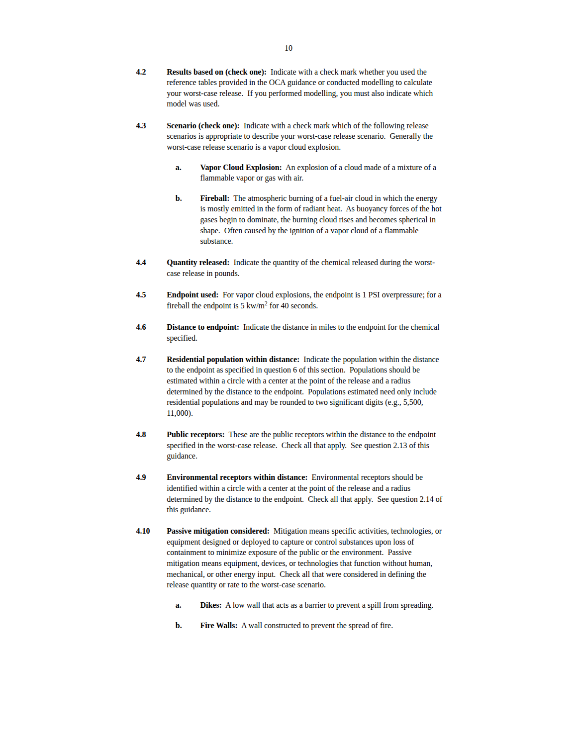10
4.2
Results based on (check one): Indicate with a check mark whether you used the reference tables provided in the OCA guidance or conducted modelling to calculate your worst-case release. If you performed modelling, you must also indicate which model was used.
4.3
Scenario (check one): Indicate with a check mark which of the following release scenarios is appropriate to describe your worst-case release scenario. Generally the worst-case release scenario is a vapor cloud explosion.
a.
Vapor Cloud Explosion: An explosion of a cloud made of a mixture of a flammable vapor or gas with air.
b.
Fireball: The atmospheric burning of a fuel-air cloud in which the energy is mostly emitted in the form of radiant heat. As buoyancy forces of the hot gases begin to dominate, the burning cloud rises and becomes spherical in shape. Often caused by the ignition of a vapor cloud of a flammable substance.
4.4
Quantity released: Indicate the quantity of the chemical released during the worst-case release in pounds.
4.5
Endpoint used: For vapor cloud explosions, the endpoint is 1 PSI overpressure; for a fireball the endpoint is 5 kw/m2 for 40 seconds.
4.6
Distance to endpoint: Indicate the distance in miles to the endpoint for the chemical specified.
4.7
Residential population within distance: Indicate the population within the distance to the endpoint as specified in question 6 of this section. Populations should be estimated within a circle with a center at the point of the release and a radius determined by the distance to the endpoint. Populations estimated need only include residential populations and may be rounded to two significant digits (e.g., 5,500, 11,000).
4.8
Public receptors: These are the public receptors within the distance to the endpoint specified in the worst-case release. Check all that apply. See question 2.13 of this guidance.
4.9
Environmental receptors within distance: Environmental receptors should be identified within a circle with a center at the point of the release and a radius determined by the distance to the endpoint. Check all that apply. See question 2.14 of this guidance.
4.10
Passive mitigation considered: Mitigation means specific activities, technologies, or equipment designed or deployed to capture or control substances upon loss of containment to minimize exposure of the public or the environment. Passive mitigation means equipment, devices, or technologies that function without human, mechanical, or other energy input. Check all that were considered in defining the release quantity or rate to the worst-case scenario.
a.
Dikes: A low wall that acts as a barrier to prevent a spill from spreading.
b.
Fire Walls: A wall constructed to prevent the spread of fire.